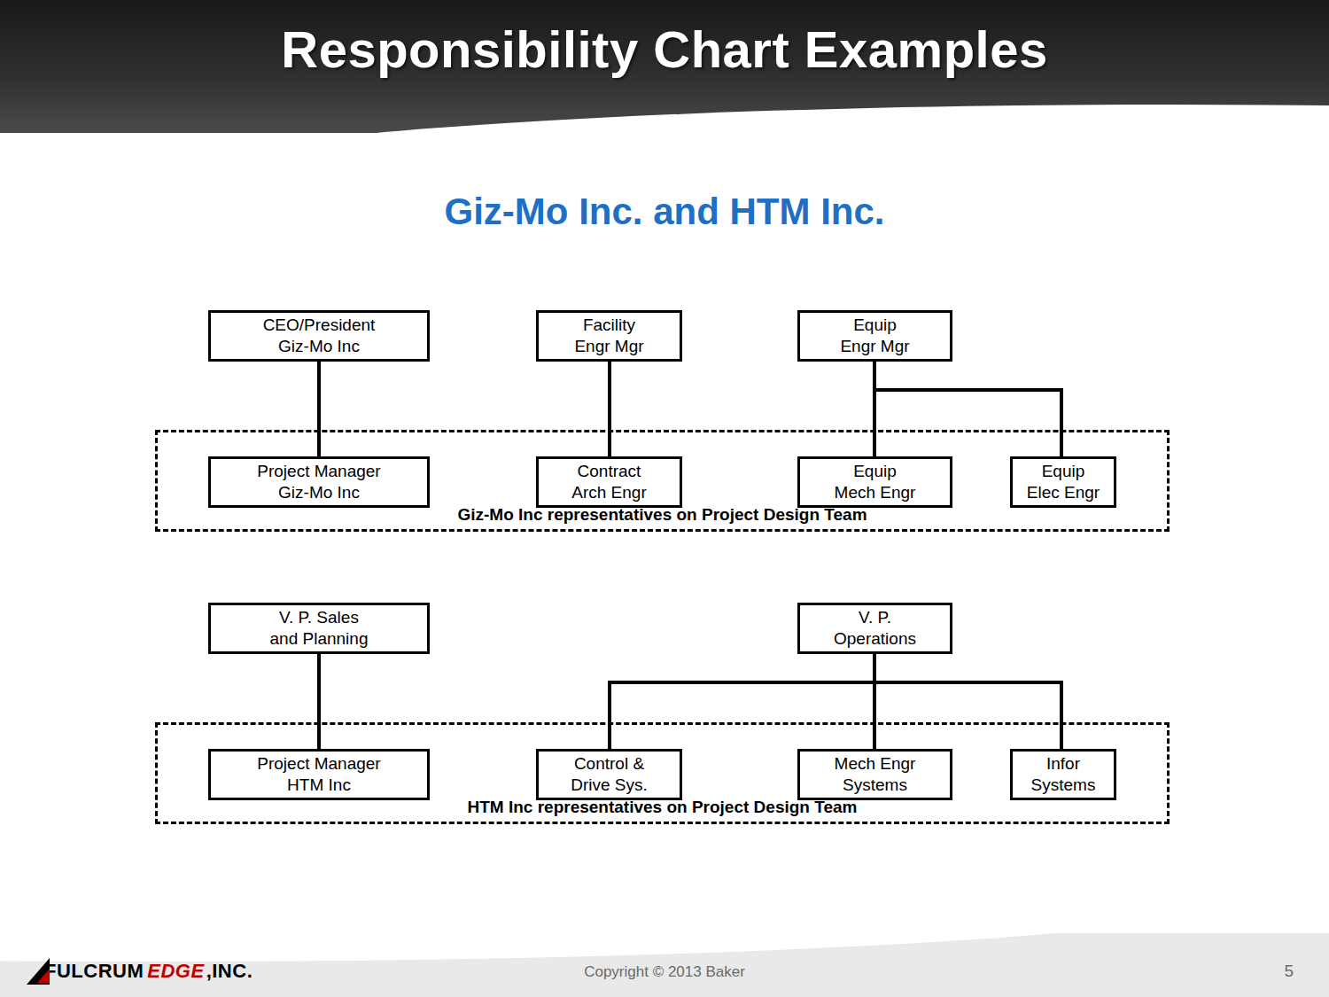Responsibility Chart Examples
Giz-Mo Inc. and HTM Inc.
CEO/President
Giz-Mo Inc
Facility
Engr Mgr
Equip
Engr Mgr
Giz-Mo Inc representatives on Project Design Team
Project Manager
Giz-Mo Inc
Contract
Arch Engr
Equip
Mech Engr
Equip
Elec Engr
V. P. Sales
and Planning
V. P.
Operations
HTM Inc representatives on Project Design Team
Project Manager
HTM Inc
Control &
Drive Sys.
Mech Engr
Systems
Infor
Systems
Copyright © 2013 Baker
5
FULCRUM EDGE,INC.